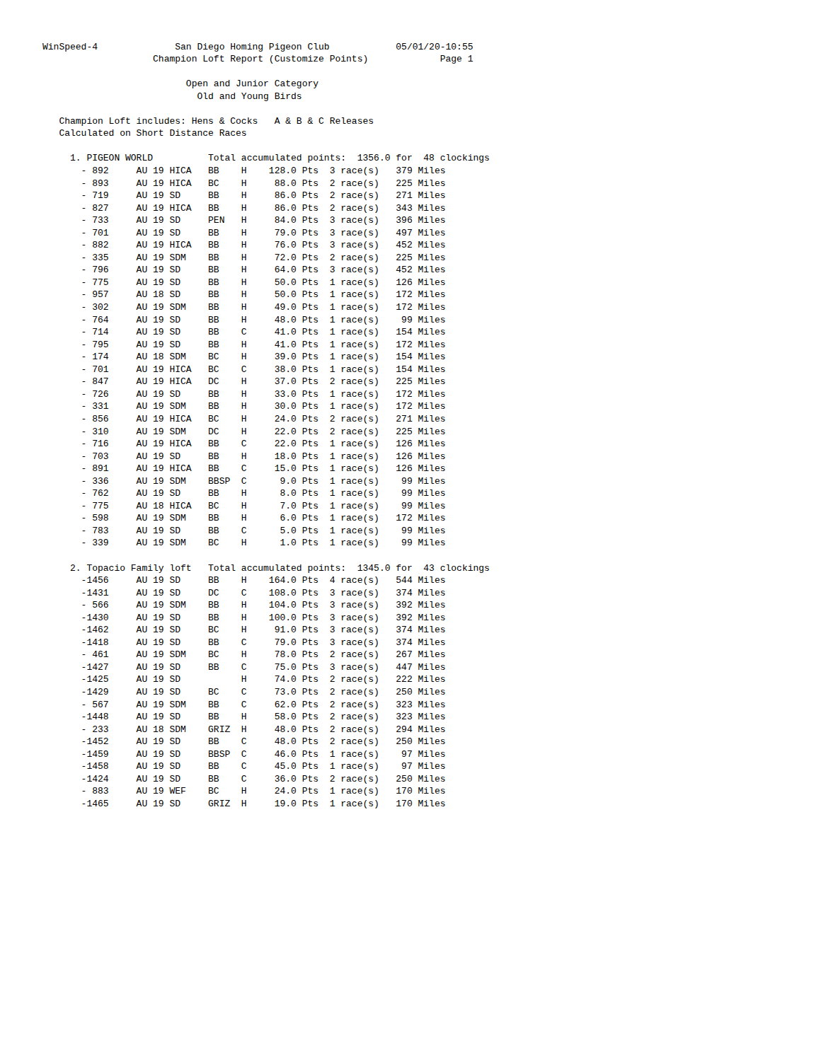WinSpeed-4 San Diego Homing Pigeon Club 05/01/20-10:55 Champion Loft Report (Customize Points) Page 1 Open and Junior Category Old and Young Birds Champion Loft includes: Hens & Cocks A & B & C Releases Calculated on Short Distance Races 1. PIGEON WORLD Total accumulated points: 1356.0 for 48 clockings - 892 AU 19 HICA BB H 128.0 Pts 3 race(s) 379 Miles - 893 AU 19 HICA BC H 88.0 Pts 2 race(s) 225 Miles - 719 AU 19 SD BB H 86.0 Pts 2 race(s) 271 Miles - 827 AU 19 HICA BB H 86.0 Pts 2 race(s) 343 Miles - 733 AU 19 SD PEN H 84.0 Pts 3 race(s) 396 Miles - 701 AU 19 SD BB H 79.0 Pts 3 race(s) 497 Miles - 882 AU 19 HICA BB H 76.0 Pts 3 race(s) 452 Miles - 335 AU 19 SDM BB H 72.0 Pts 2 race(s) 225 Miles - 796 AU 19 SD BB H 64.0 Pts 3 race(s) 452 Miles - 775 AU 19 SD BB H 50.0 Pts 1 race(s) 126 Miles - 957 AU 18 SD BB H 50.0 Pts 1 race(s) 172 Miles - 302 AU 19 SDM BB H 49.0 Pts 1 race(s) 172 Miles - 764 AU 19 SD BB H 48.0 Pts 1 race(s) 99 Miles - 714 AU 19 SD BB C 41.0 Pts 1 race(s) 154 Miles - 795 AU 19 SD BB H 41.0 Pts 1 race(s) 172 Miles - 174 AU 18 SDM BC H 39.0 Pts 1 race(s) 154 Miles - 701 AU 19 HICA BC C 38.0 Pts 1 race(s) 154 Miles - 847 AU 19 HICA DC H 37.0 Pts 2 race(s) 225 Miles - 726 AU 19 SD BB H 33.0 Pts 1 race(s) 172 Miles - 331 AU 19 SDM BB H 30.0 Pts 1 race(s) 172 Miles - 856 AU 19 HICA BC H 24.0 Pts 2 race(s) 271 Miles - 310 AU 19 SDM DC H 22.0 Pts 2 race(s) 225 Miles - 716 AU 19 HICA BB C 22.0 Pts 1 race(s) 126 Miles - 703 AU 19 SD BB H 18.0 Pts 1 race(s) 126 Miles - 891 AU 19 HICA BB C 15.0 Pts 1 race(s) 126 Miles - 336 AU 19 SDM BBSP C 9.0 Pts 1 race(s) 99 Miles - 762 AU 19 SD BB H 8.0 Pts 1 race(s) 99 Miles - 775 AU 18 HICA BC H 7.0 Pts 1 race(s) 99 Miles - 598 AU 19 SDM BB H 6.0 Pts 1 race(s) 172 Miles - 783 AU 19 SD BB C 5.0 Pts 1 race(s) 99 Miles - 339 AU 19 SDM BC H 1.0 Pts 1 race(s) 99 Miles 2. Topacio Family loft Total accumulated points: 1345.0 for 43 clockings -1456 AU 19 SD BB H 164.0 Pts 4 race(s) 544 Miles -1431 AU 19 SD DC C 108.0 Pts 3 race(s) 374 Miles - 566 AU 19 SDM BB H 104.0 Pts 3 race(s) 392 Miles -1430 AU 19 SD BB H 100.0 Pts 3 race(s) 392 Miles -1462 AU 19 SD BC H 91.0 Pts 3 race(s) 374 Miles -1418 AU 19 SD BB C 79.0 Pts 3 race(s) 374 Miles - 461 AU 19 SDM BC H 78.0 Pts 2 race(s) 267 Miles -1427 AU 19 SD BB C 75.0 Pts 3 race(s) 447 Miles -1425 AU 19 SD H 74.0 Pts 2 race(s) 222 Miles -1429 AU 19 SD BC C 73.0 Pts 2 race(s) 250 Miles - 567 AU 19 SDM BB C 62.0 Pts 2 race(s) 323 Miles -1448 AU 19 SD BB H 58.0 Pts 2 race(s) 323 Miles - 233 AU 18 SDM GRIZ H 48.0 Pts 2 race(s) 294 Miles -1452 AU 19 SD BB C 48.0 Pts 2 race(s) 250 Miles -1459 AU 19 SD BBSP C 46.0 Pts 1 race(s) 97 Miles -1458 AU 19 SD BB C 45.0 Pts 1 race(s) 97 Miles -1424 AU 19 SD BB C 36.0 Pts 2 race(s) 250 Miles - 883 AU 19 WEF BC H 24.0 Pts 1 race(s) 170 Miles -1465 AU 19 SD GRIZ H 19.0 Pts 1 race(s) 170 Miles